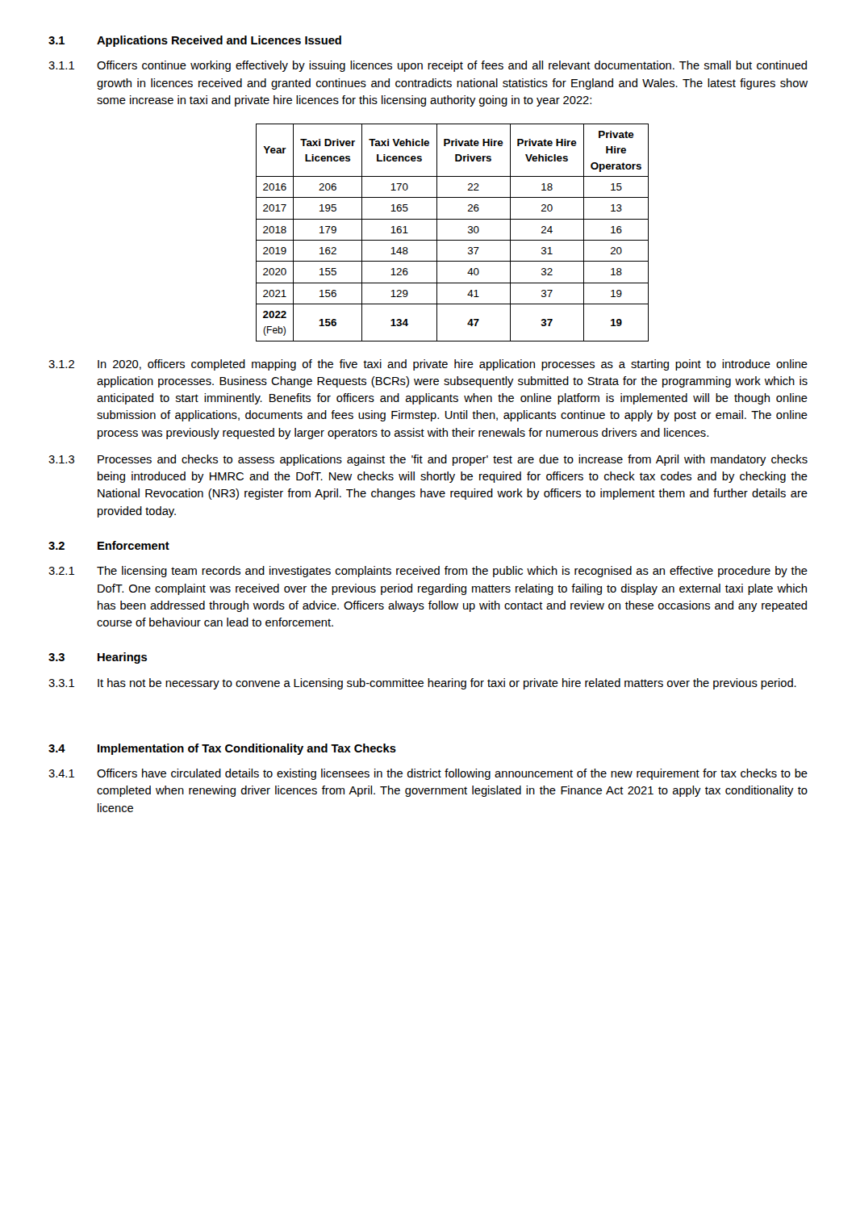3.1 Applications Received and Licences Issued
3.1.1 Officers continue working effectively by issuing licences upon receipt of fees and all relevant documentation. The small but continued growth in licences received and granted continues and contradicts national statistics for England and Wales. The latest figures show some increase in taxi and private hire licences for this licensing authority going in to year 2022:
| Year | Taxi Driver Licences | Taxi Vehicle Licences | Private Hire Drivers | Private Hire Vehicles | Private Hire Operators |
| --- | --- | --- | --- | --- | --- |
| 2016 | 206 | 170 | 22 | 18 | 15 |
| 2017 | 195 | 165 | 26 | 20 | 13 |
| 2018 | 179 | 161 | 30 | 24 | 16 |
| 2019 | 162 | 148 | 37 | 31 | 20 |
| 2020 | 155 | 126 | 40 | 32 | 18 |
| 2021 | 156 | 129 | 41 | 37 | 19 |
| 2022 (Feb) | 156 | 134 | 47 | 37 | 19 |
3.1.2 In 2020, officers completed mapping of the five taxi and private hire application processes as a starting point to introduce online application processes. Business Change Requests (BCRs) were subsequently submitted to Strata for the programming work which is anticipated to start imminently. Benefits for officers and applicants when the online platform is implemented will be though online submission of applications, documents and fees using Firmstep. Until then, applicants continue to apply by post or email. The online process was previously requested by larger operators to assist with their renewals for numerous drivers and licences.
3.1.3 Processes and checks to assess applications against the 'fit and proper' test are due to increase from April with mandatory checks being introduced by HMRC and the DofT. New checks will shortly be required for officers to check tax codes and by checking the National Revocation (NR3) register from April. The changes have required work by officers to implement them and further details are provided today.
3.2 Enforcement
3.2.1 The licensing team records and investigates complaints received from the public which is recognised as an effective procedure by the DofT. One complaint was received over the previous period regarding matters relating to failing to display an external taxi plate which has been addressed through words of advice. Officers always follow up with contact and review on these occasions and any repeated course of behaviour can lead to enforcement.
3.3 Hearings
3.3.1 It has not be necessary to convene a Licensing sub-committee hearing for taxi or private hire related matters over the previous period.
3.4 Implementation of Tax Conditionality and Tax Checks
3.4.1 Officers have circulated details to existing licensees in the district following announcement of the new requirement for tax checks to be completed when renewing driver licences from April. The government legislated in the Finance Act 2021 to apply tax conditionality to licence